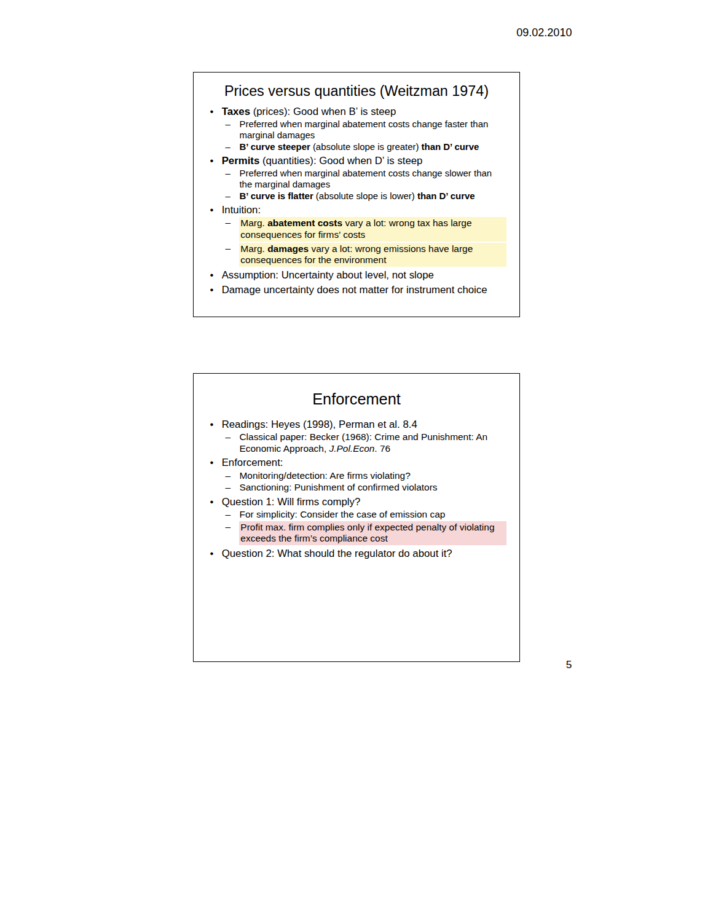09.02.2010
Prices versus quantities (Weitzman 1974)
Taxes (prices): Good when B’ is steep
Preferred when marginal abatement costs change faster than marginal damages
B’ curve steeper (absolute slope is greater) than D’ curve
Permits (quantities): Good when D’ is steep
Preferred when marginal abatement costs change slower than the marginal damages
B’ curve is flatter (absolute slope is lower) than D’ curve
Intuition:
Marg. abatement costs vary a lot: wrong tax has large consequences for firms’ costs
Marg. damages vary a lot: wrong emissions have large consequences for the environment
Assumption: Uncertainty about level, not slope
Damage uncertainty does not matter for instrument choice
Enforcement
Readings: Heyes (1998), Perman et al. 8.4
Classical paper: Becker (1968): Crime and Punishment: An Economic Approach, J.Pol.Econ. 76
Enforcement:
Monitoring/detection: Are firms violating?
Sanctioning: Punishment of confirmed violators
Question 1: Will firms comply?
For simplicity: Consider the case of emission cap
Profit max. firm complies only if expected penalty of violating exceeds the firm’s compliance cost
Question 2: What should the regulator do about it?
5